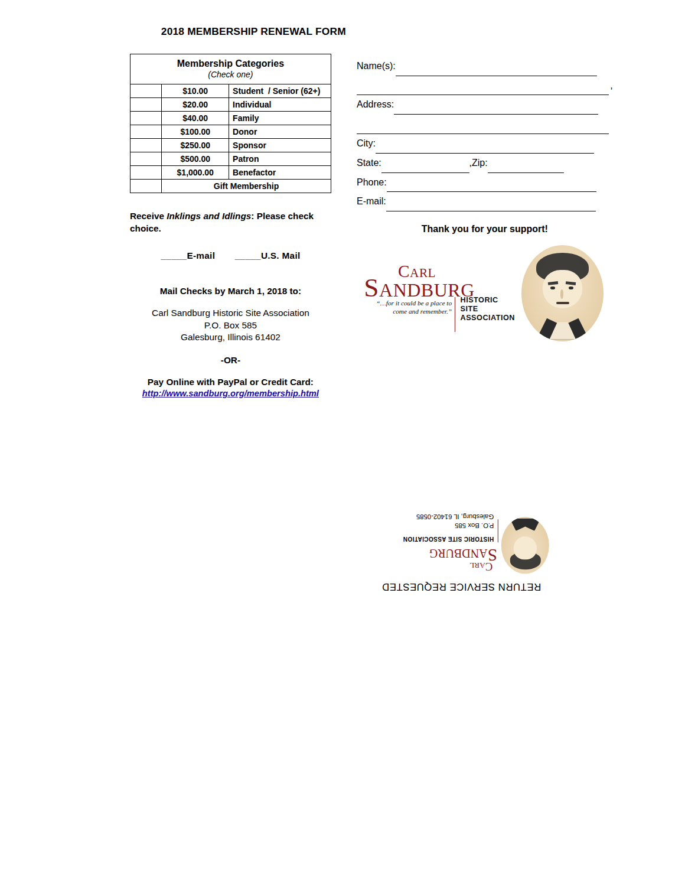2018 MEMBERSHIP RENEWAL FORM
| Membership Categories (Check one) |
| | $10.00 | Student / Senior (62+) |
| | $20.00 | Individual |
| | $40.00 | Family |
| | $100.00 | Donor |
| | $250.00 | Sponsor |
| | $500.00 | Patron |
| | $1,000.00 | Benefactor |
| | Gift Membership |
Receive Inklings and Idlings: Please check choice.
_____E-mail _____U.S. Mail
Mail Checks by March 1, 2018 to:
Carl Sandburg Historic Site Association
P.O. Box 585
Galesburg, Illinois 61402
-OR-
Pay Online with PayPal or Credit Card: http://www.sandburg.org/membership.html
Name(s):
,
Address:
City:
State: ,Zip:
Phone:
E-mail:
Thank you for your support!
“…for it could be a place to come and remember.”
Historic
Site
Association
CARL
SANDBURG
RETURN SERVICE REQUESTED
CARL
SANDBURG
Historic Site Association
P.O. Box 585
Galesburg, IL 61402-0585